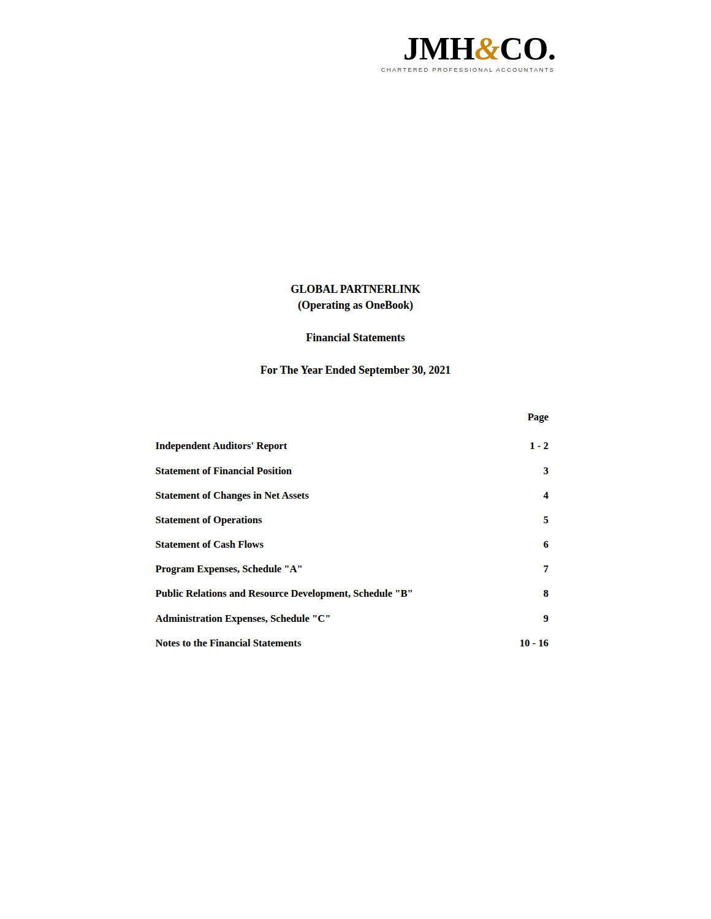JMH&CO.
CHARTERED PROFESSIONAL ACCOUNTANTS
GLOBAL PARTNERLINK
(Operating as OneBook)
Financial Statements
For The Year Ended September 30, 2021
| | Page |
| --- | --- |
| Independent Auditors' Report | 1 - 2 |
| Statement of Financial Position | 3 |
| Statement of Changes in Net Assets | 4 |
| Statement of Operations | 5 |
| Statement of Cash Flows | 6 |
| Program Expenses, Schedule "A" | 7 |
| Public Relations and Resource Development, Schedule "B" | 8 |
| Administration Expenses, Schedule "C" | 9 |
| Notes to the Financial Statements | 10 - 16 |